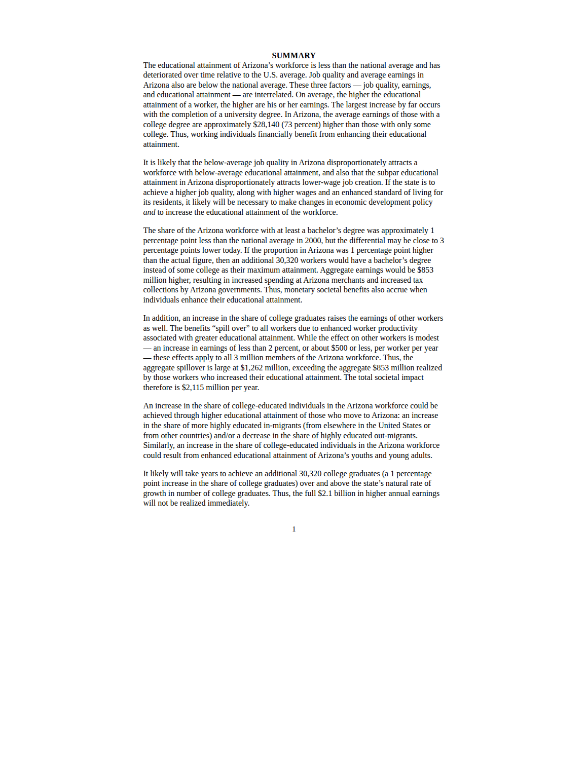SUMMARY
The educational attainment of Arizona’s workforce is less than the national average and has deteriorated over time relative to the U.S. average. Job quality and average earnings in Arizona also are below the national average. These three factors — job quality, earnings, and educational attainment — are interrelated. On average, the higher the educational attainment of a worker, the higher are his or her earnings. The largest increase by far occurs with the completion of a university degree. In Arizona, the average earnings of those with a college degree are approximately $28,140 (73 percent) higher than those with only some college. Thus, working individuals financially benefit from enhancing their educational attainment.
It is likely that the below-average job quality in Arizona disproportionately attracts a workforce with below-average educational attainment, and also that the subpar educational attainment in Arizona disproportionately attracts lower-wage job creation. If the state is to achieve a higher job quality, along with higher wages and an enhanced standard of living for its residents, it likely will be necessary to make changes in economic development policy and to increase the educational attainment of the workforce.
The share of the Arizona workforce with at least a bachelor’s degree was approximately 1 percentage point less than the national average in 2000, but the differential may be close to 3 percentage points lower today. If the proportion in Arizona was 1 percentage point higher than the actual figure, then an additional 30,320 workers would have a bachelor’s degree instead of some college as their maximum attainment. Aggregate earnings would be $853 million higher, resulting in increased spending at Arizona merchants and increased tax collections by Arizona governments. Thus, monetary societal benefits also accrue when individuals enhance their educational attainment.
In addition, an increase in the share of college graduates raises the earnings of other workers as well. The benefits “spill over” to all workers due to enhanced worker productivity associated with greater educational attainment. While the effect on other workers is modest — an increase in earnings of less than 2 percent, or about $500 or less, per worker per year — these effects apply to all 3 million members of the Arizona workforce. Thus, the aggregate spillover is large at $1,262 million, exceeding the aggregate $853 million realized by those workers who increased their educational attainment. The total societal impact therefore is $2,115 million per year.
An increase in the share of college-educated individuals in the Arizona workforce could be achieved through higher educational attainment of those who move to Arizona: an increase in the share of more highly educated in-migrants (from elsewhere in the United States or from other countries) and/or a decrease in the share of highly educated out-migrants. Similarly, an increase in the share of college-educated individuals in the Arizona workforce could result from enhanced educational attainment of Arizona’s youths and young adults.
It likely will take years to achieve an additional 30,320 college graduates (a 1 percentage point increase in the share of college graduates) over and above the state’s natural rate of growth in number of college graduates. Thus, the full $2.1 billion in higher annual earnings will not be realized immediately.
1